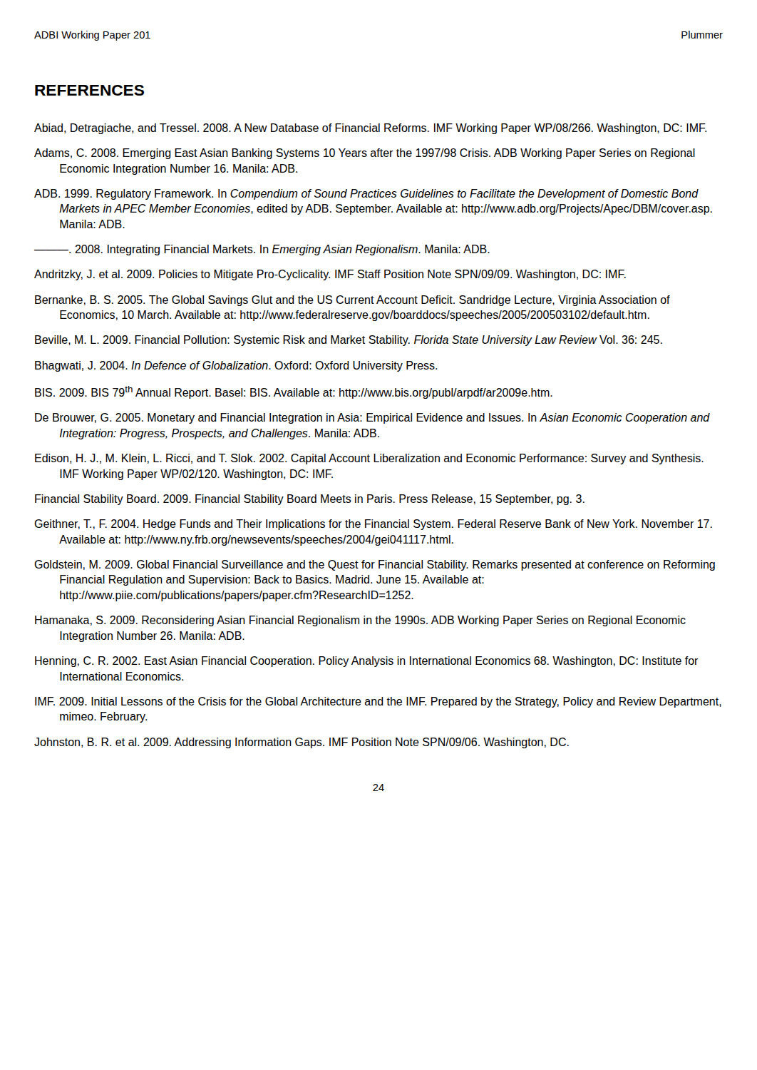ADBI Working Paper 201 Plummer
REFERENCES
Abiad, Detragiache, and Tressel. 2008. A New Database of Financial Reforms. IMF Working Paper WP/08/266. Washington, DC: IMF.
Adams, C. 2008. Emerging East Asian Banking Systems 10 Years after the 1997/98 Crisis. ADB Working Paper Series on Regional Economic Integration Number 16. Manila: ADB.
ADB. 1999. Regulatory Framework. In Compendium of Sound Practices Guidelines to Facilitate the Development of Domestic Bond Markets in APEC Member Economies, edited by ADB. September. Available at: http://www.adb.org/Projects/Apec/DBM/cover.asp. Manila: ADB.
———. 2008. Integrating Financial Markets. In Emerging Asian Regionalism. Manila: ADB.
Andritzky, J. et al. 2009. Policies to Mitigate Pro-Cyclicality. IMF Staff Position Note SPN/09/09. Washington, DC: IMF.
Bernanke, B. S. 2005. The Global Savings Glut and the US Current Account Deficit. Sandridge Lecture, Virginia Association of Economics, 10 March. Available at: http://www.federalreserve.gov/boarddocs/speeches/2005/200503102/default.htm.
Beville, M. L. 2009. Financial Pollution: Systemic Risk and Market Stability. Florida State University Law Review Vol. 36: 245.
Bhagwati, J. 2004. In Defence of Globalization. Oxford: Oxford University Press.
BIS. 2009. BIS 79th Annual Report. Basel: BIS. Available at: http://www.bis.org/publ/arpdf/ar2009e.htm.
De Brouwer, G. 2005. Monetary and Financial Integration in Asia: Empirical Evidence and Issues. In Asian Economic Cooperation and Integration: Progress, Prospects, and Challenges. Manila: ADB.
Edison, H. J., M. Klein, L. Ricci, and T. Slok. 2002. Capital Account Liberalization and Economic Performance: Survey and Synthesis. IMF Working Paper WP/02/120. Washington, DC: IMF.
Financial Stability Board. 2009. Financial Stability Board Meets in Paris. Press Release, 15 September, pg. 3.
Geithner, T., F. 2004. Hedge Funds and Their Implications for the Financial System. Federal Reserve Bank of New York. November 17. Available at: http://www.ny.frb.org/newsevents/speeches/2004/gei041117.html.
Goldstein, M. 2009. Global Financial Surveillance and the Quest for Financial Stability. Remarks presented at conference on Reforming Financial Regulation and Supervision: Back to Basics. Madrid. June 15. Available at: http://www.piie.com/publications/papers/paper.cfm?ResearchID=1252.
Hamanaka, S. 2009. Reconsidering Asian Financial Regionalism in the 1990s. ADB Working Paper Series on Regional Economic Integration Number 26. Manila: ADB.
Henning, C. R. 2002. East Asian Financial Cooperation. Policy Analysis in International Economics 68. Washington, DC: Institute for International Economics.
IMF. 2009. Initial Lessons of the Crisis for the Global Architecture and the IMF. Prepared by the Strategy, Policy and Review Department, mimeo. February.
Johnston, B. R. et al. 2009. Addressing Information Gaps. IMF Position Note SPN/09/06. Washington, DC.
24